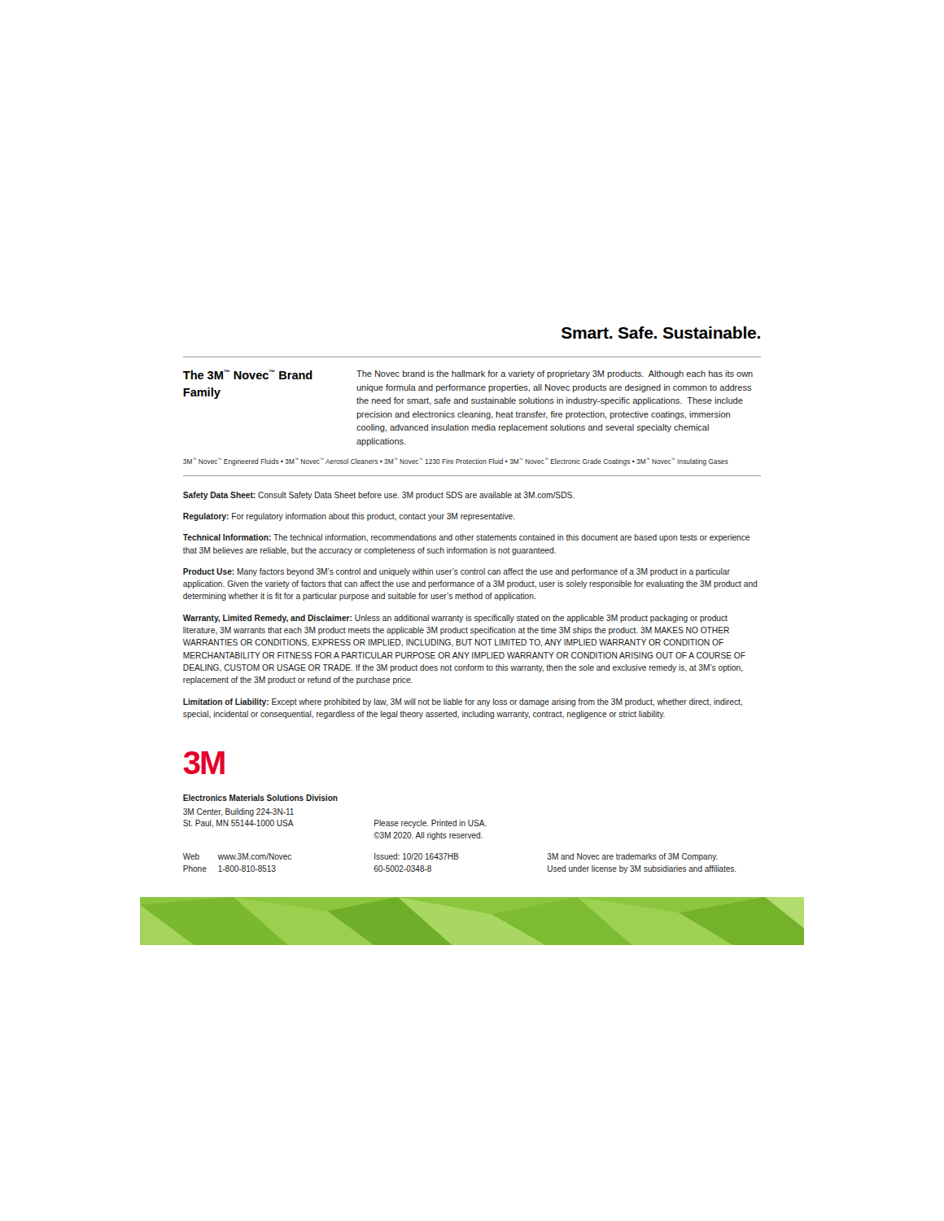Smart. Safe. Sustainable.
The 3M™ Novec™ Brand Family
The Novec brand is the hallmark for a variety of proprietary 3M products. Although each has its own unique formula and performance properties, all Novec products are designed in common to address the need for smart, safe and sustainable solutions in industry-specific applications. These include precision and electronics cleaning, heat transfer, fire protection, protective coatings, immersion cooling, advanced insulation media replacement solutions and several specialty chemical applications.
3M™ Novec™ Engineered Fluids • 3M™ Novec™ Aerosol Cleaners • 3M™ Novec™ 1230 Fire Protection Fluid • 3M™ Novec™ Electronic Grade Coatings • 3M™ Novec™ Insulating Gases
Safety Data Sheet: Consult Safety Data Sheet before use. 3M product SDS are available at 3M.com/SDS.
Regulatory: For regulatory information about this product, contact your 3M representative.
Technical Information: The technical information, recommendations and other statements contained in this document are based upon tests or experience that 3M believes are reliable, but the accuracy or completeness of such information is not guaranteed.
Product Use: Many factors beyond 3M’s control and uniquely within user’s control can affect the use and performance of a 3M product in a particular application. Given the variety of factors that can affect the use and performance of a 3M product, user is solely responsible for evaluating the 3M product and determining whether it is fit for a particular purpose and suitable for user’s method of application.
Warranty, Limited Remedy, and Disclaimer: Unless an additional warranty is specifically stated on the applicable 3M product packaging or product literature, 3M warrants that each 3M product meets the applicable 3M product specification at the time 3M ships the product. 3M MAKES NO OTHER WARRANTIES OR CONDITIONS, EXPRESS OR IMPLIED, INCLUDING, BUT NOT LIMITED TO, ANY IMPLIED WARRANTY OR CONDITION OF MERCHANTABILITY OR FITNESS FOR A PARTICULAR PURPOSE OR ANY IMPLIED WARRANTY OR CONDITION ARISING OUT OF A COURSE OF DEALING, CUSTOM OR USAGE OR TRADE. If the 3M product does not conform to this warranty, then the sole and exclusive remedy is, at 3M’s option, replacement of the 3M product or refund of the purchase price.
Limitation of Liability: Except where prohibited by law, 3M will not be liable for any loss or damage arising from the 3M product, whether direct, indirect, special, incidental or consequential, regardless of the legal theory asserted, including warranty, contract, negligence or strict liability.
3M
Electronics Materials Solutions Division
| 3M Center, Building 224-3N-11 | | |
| St. Paul, MN 55144-1000 USA | Please recycle. Printed in USA. | |
| | ©3M 2020. All rights reserved. | |
| / Web / www.3M.com/Novec / / Phone / 1-800-810-8513 / | Issued: 10/20 16437HB 60-5002-0348-8 | 3M and Novec are trademarks of 3M Company. Used under license by 3M subsidiaries and affiliates. |